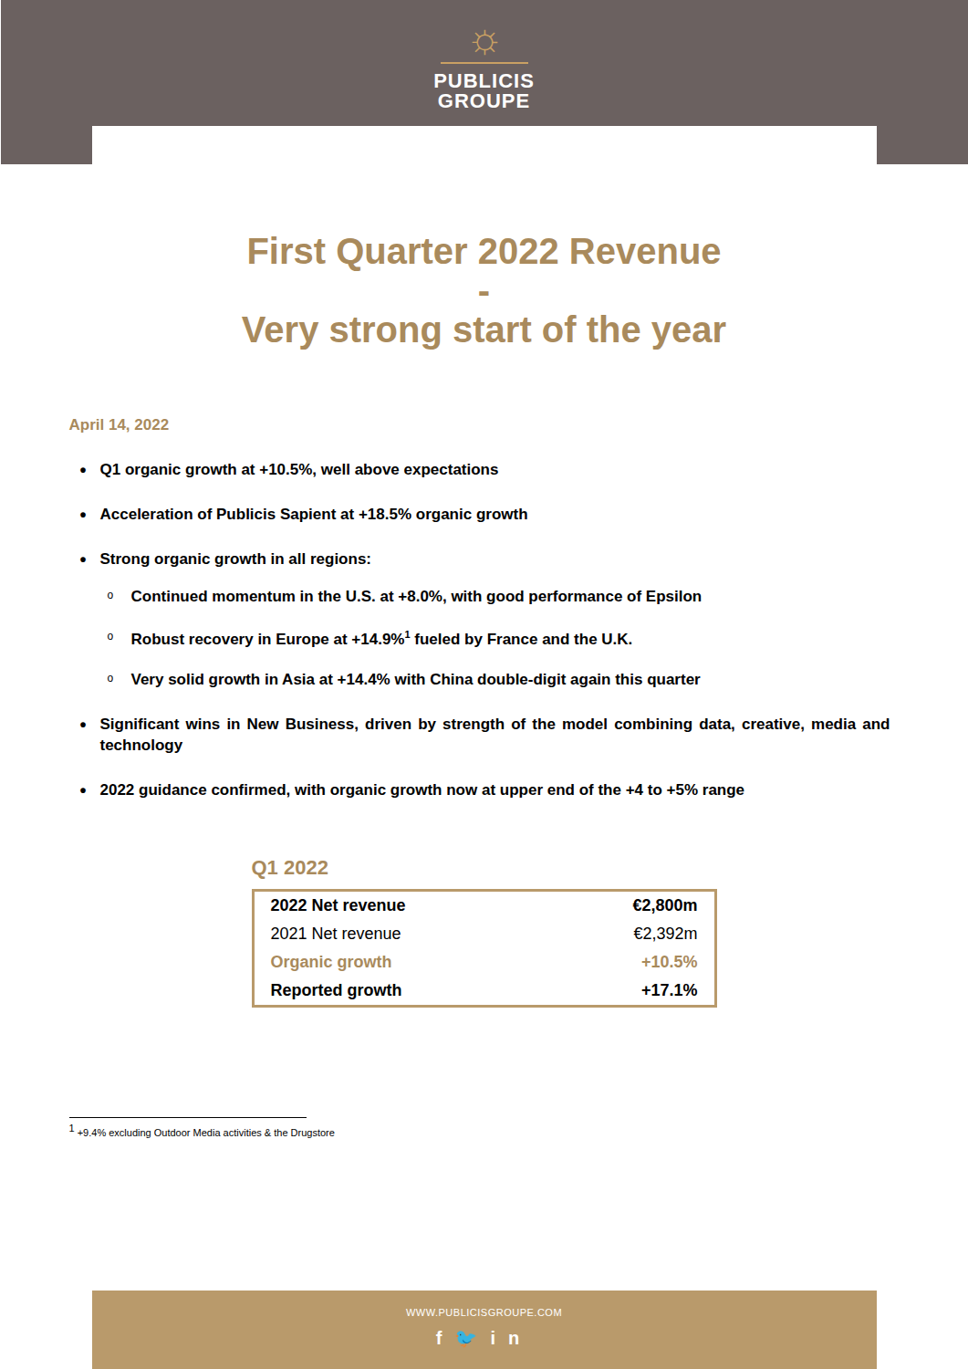☼
PUBLICIS GROUPE
First Quarter 2022 Revenue - Very strong start of the year
April 14, 2022
Q1 organic growth at +10.5%, well above expectations
Acceleration of Publicis Sapient at +18.5% organic growth
Strong organic growth in all regions:
Continued momentum in the U.S. at +8.0%, with good performance of Epsilon
Robust recovery in Europe at +14.9%1 fueled by France and the U.K.
Very solid growth in Asia at +14.4% with China double-digit again this quarter
Significant wins in New Business, driven by strength of the model combining data, creative, media and technology
2022 guidance confirmed, with organic growth now at upper end of the +4 to +5% range
Q1 2022
| 2022 Net revenue | €2,800m |
| 2021 Net revenue | €2,392m |
| Organic growth | +10.5% |
| Reported growth | +17.1% |
1 +9.4% excluding Outdoor Media activities & the Drugstore
WWW.PUBLICISGROUPE.COM
f🐦in